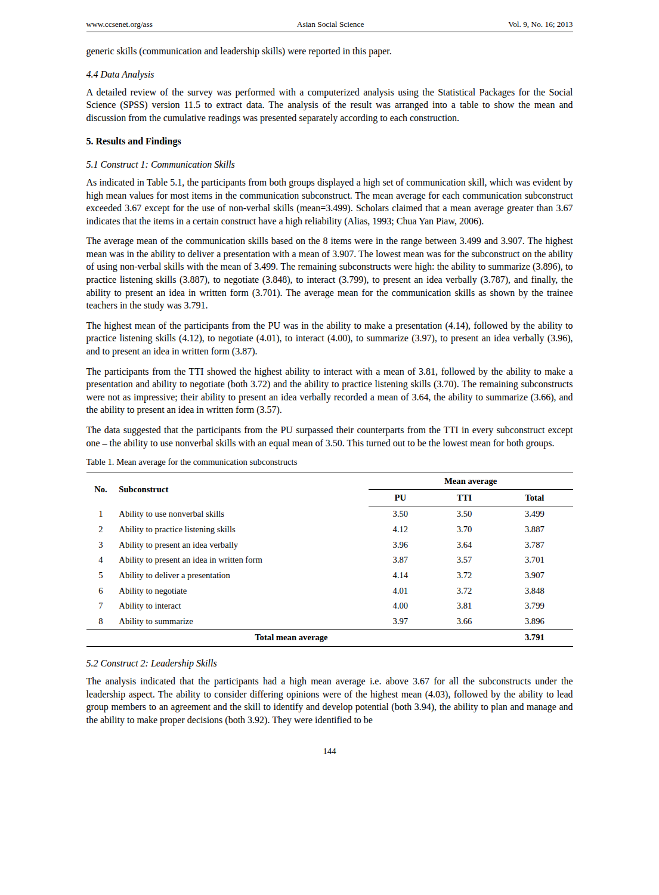www.ccsenet.org/ass Asian Social Science Vol. 9, No. 16; 2013
generic skills (communication and leadership skills) were reported in this paper.
4.4 Data Analysis
A detailed review of the survey was performed with a computerized analysis using the Statistical Packages for the Social Science (SPSS) version 11.5 to extract data. The analysis of the result was arranged into a table to show the mean and discussion from the cumulative readings was presented separately according to each construction.
5. Results and Findings
5.1 Construct 1: Communication Skills
As indicated in Table 5.1, the participants from both groups displayed a high set of communication skill, which was evident by high mean values for most items in the communication subconstruct. The mean average for each communication subconstruct exceeded 3.67 except for the use of non-verbal skills (mean=3.499). Scholars claimed that a mean average greater than 3.67 indicates that the items in a certain construct have a high reliability (Alias, 1993; Chua Yan Piaw, 2006).
The average mean of the communication skills based on the 8 items were in the range between 3.499 and 3.907. The highest mean was in the ability to deliver a presentation with a mean of 3.907. The lowest mean was for the subconstruct on the ability of using non-verbal skills with the mean of 3.499. The remaining subconstructs were high: the ability to summarize (3.896), to practice listening skills (3.887), to negotiate (3.848), to interact (3.799), to present an idea verbally (3.787), and finally, the ability to present an idea in written form (3.701). The average mean for the communication skills as shown by the trainee teachers in the study was 3.791.
The highest mean of the participants from the PU was in the ability to make a presentation (4.14), followed by the ability to practice listening skills (4.12), to negotiate (4.01), to interact (4.00), to summarize (3.97), to present an idea verbally (3.96), and to present an idea in written form (3.87).
The participants from the TTI showed the highest ability to interact with a mean of 3.81, followed by the ability to make a presentation and ability to negotiate (both 3.72) and the ability to practice listening skills (3.70). The remaining subconstructs were not as impressive; their ability to present an idea verbally recorded a mean of 3.64, the ability to summarize (3.66), and the ability to present an idea in written form (3.57).
The data suggested that the participants from the PU surpassed their counterparts from the TTI in every subconstruct except one – the ability to use nonverbal skills with an equal mean of 3.50. This turned out to be the lowest mean for both groups.
Table 1. Mean average for the communication subconstructs
| No. | Subconstruct | Mean average |
| --- | --- | --- |
| PU | TTI | Total |
| 1 | Ability to use nonverbal skills | 3.50 | 3.50 | 3.499 |
| 2 | Ability to practice listening skills | 4.12 | 3.70 | 3.887 |
| 3 | Ability to present an idea verbally | 3.96 | 3.64 | 3.787 |
| 4 | Ability to present an idea in written form | 3.87 | 3.57 | 3.701 |
| 5 | Ability to deliver a presentation | 4.14 | 3.72 | 3.907 |
| 6 | Ability to negotiate | 4.01 | 3.72 | 3.848 |
| 7 | Ability to interact | 4.00 | 3.81 | 3.799 |
| 8 | Ability to summarize | 3.97 | 3.66 | 3.896 |
| Total mean average | 3.791 |
5.2 Construct 2: Leadership Skills
The analysis indicated that the participants had a high mean average i.e. above 3.67 for all the subconstructs under the leadership aspect. The ability to consider differing opinions were of the highest mean (4.03), followed by the ability to lead group members to an agreement and the skill to identify and develop potential (both 3.94), the ability to plan and manage and the ability to make proper decisions (both 3.92). They were identified to be
144